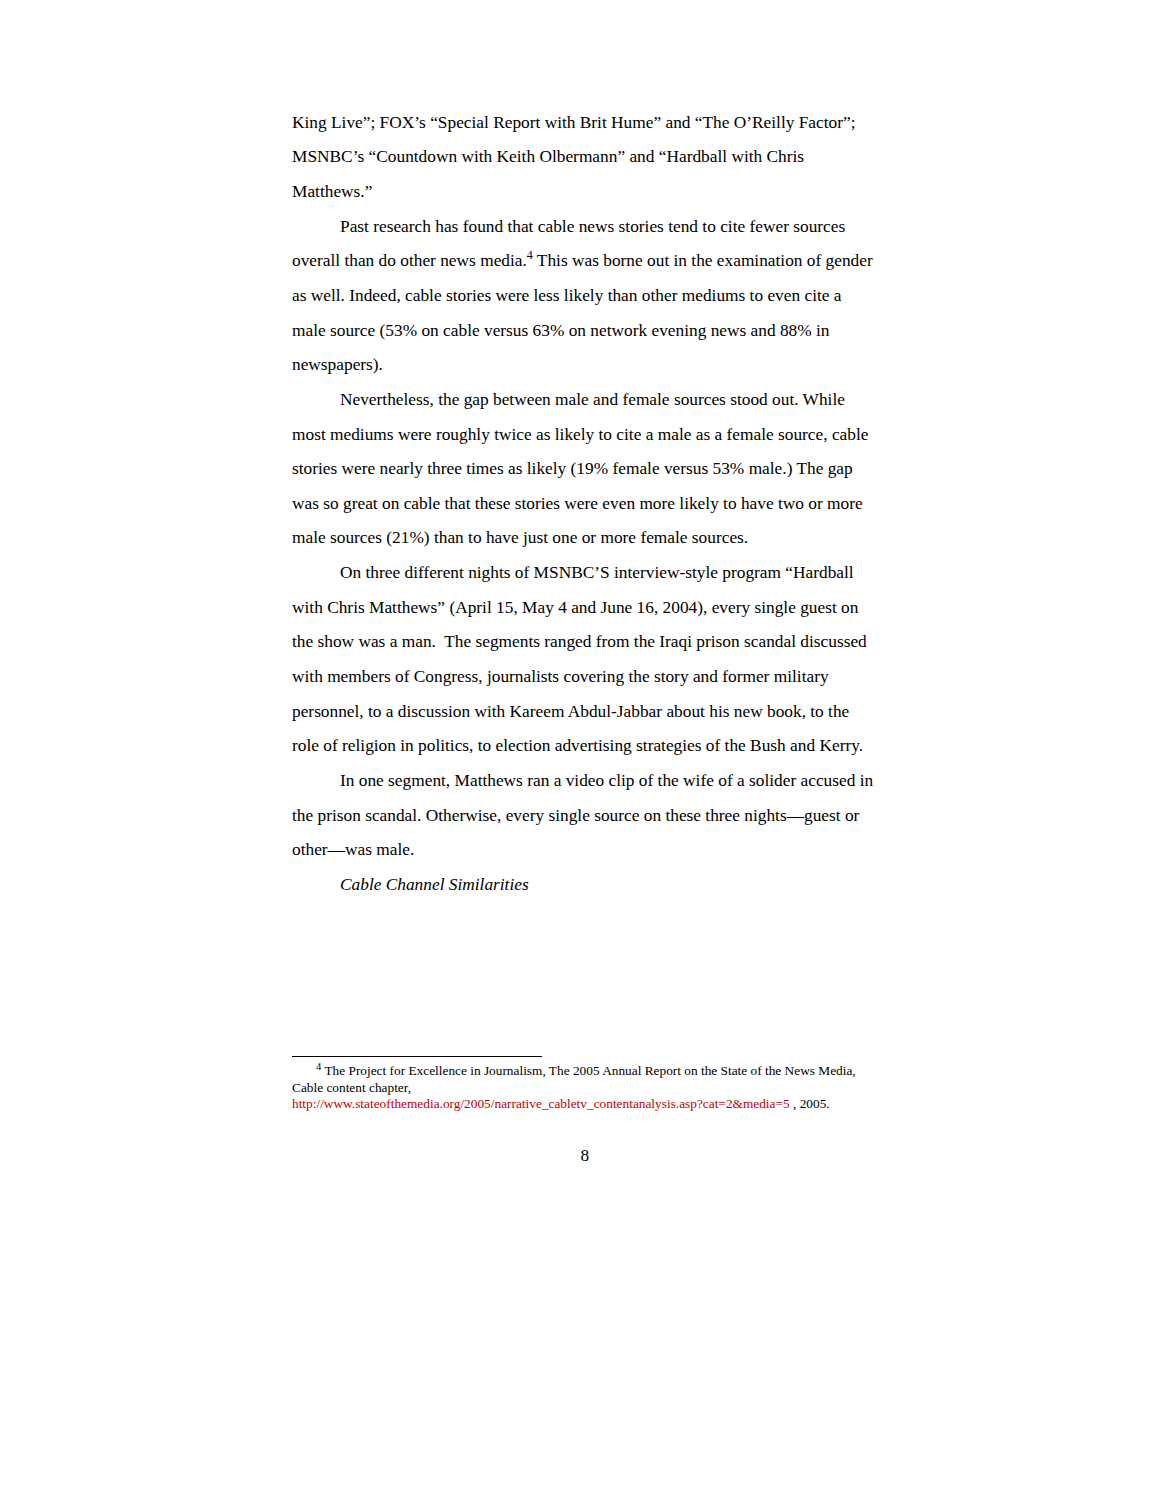King Live”; FOX’s “Special Report with Brit Hume” and “The O’Reilly Factor”; MSNBC’s “Countdown with Keith Olbermann” and “Hardball with Chris Matthews.”
Past research has found that cable news stories tend to cite fewer sources overall than do other news media.4 This was borne out in the examination of gender as well. Indeed, cable stories were less likely than other mediums to even cite a male source (53% on cable versus 63% on network evening news and 88% in newspapers).
Nevertheless, the gap between male and female sources stood out. While most mediums were roughly twice as likely to cite a male as a female source, cable stories were nearly three times as likely (19% female versus 53% male.) The gap was so great on cable that these stories were even more likely to have two or more male sources (21%) than to have just one or more female sources.
On three different nights of MSNBC’S interview-style program “Hardball with Chris Matthews” (April 15, May 4 and June 16, 2004), every single guest on the show was a man. The segments ranged from the Iraqi prison scandal discussed with members of Congress, journalists covering the story and former military personnel, to a discussion with Kareem Abdul-Jabbar about his new book, to the role of religion in politics, to election advertising strategies of the Bush and Kerry.
In one segment, Matthews ran a video clip of the wife of a solider accused in the prison scandal. Otherwise, every single source on these three nights—guest or other—was male.
Cable Channel Similarities
4 The Project for Excellence in Journalism, The 2005 Annual Report on the State of the News Media, Cable content chapter,
http://www.stateofthemedia.org/2005/narrative_cabletv_contentanalysis.asp?cat=2&media=5 , 2005.
8